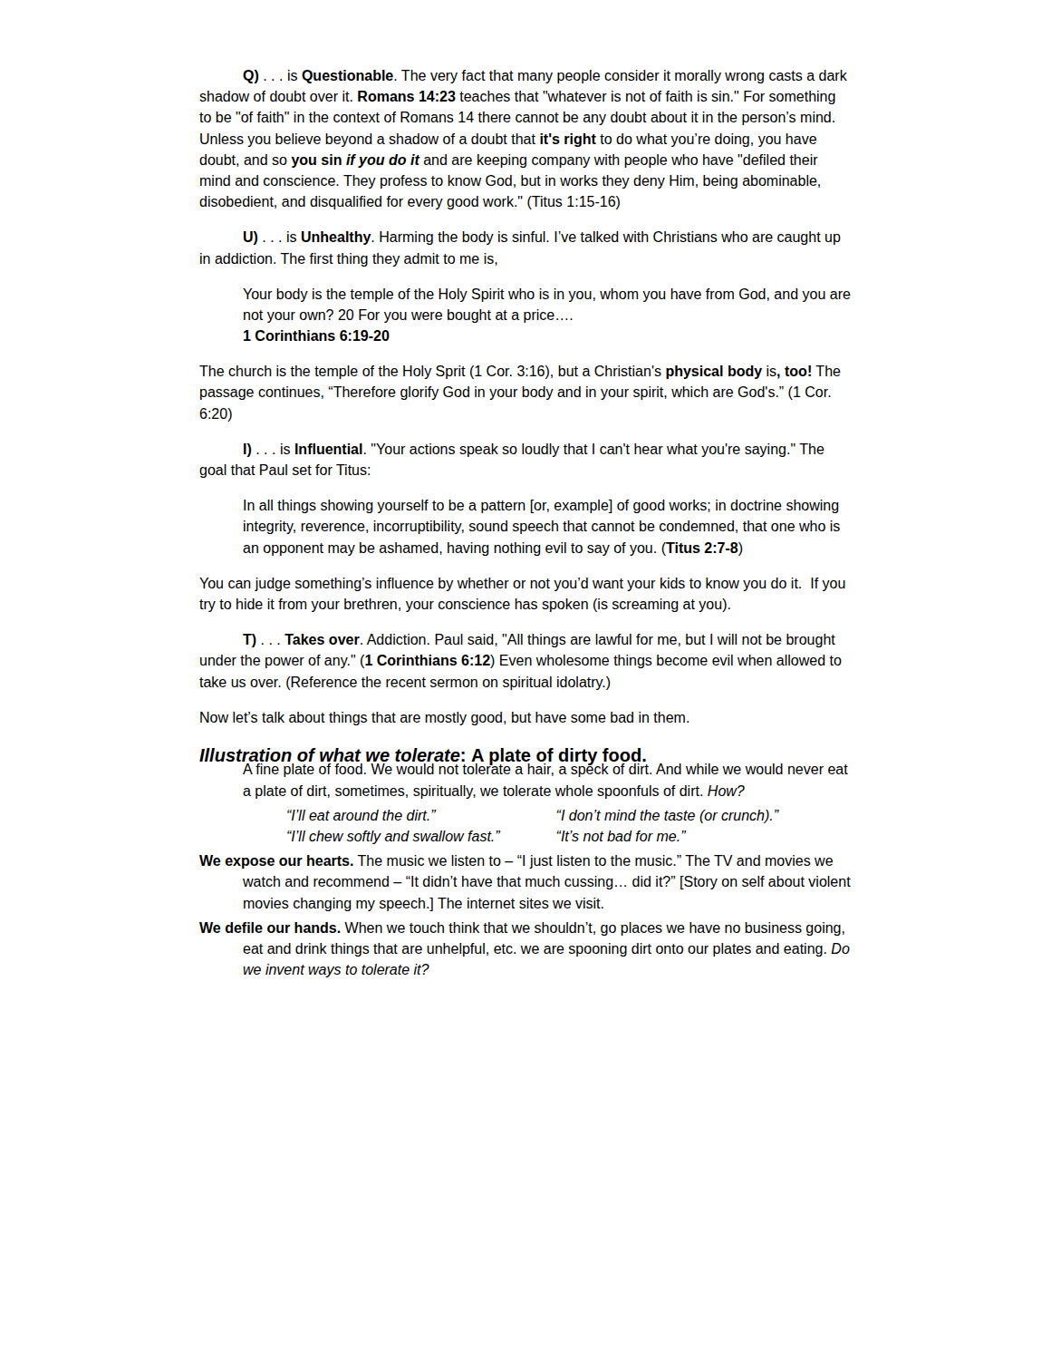Q) . . . is Questionable. The very fact that many people consider it morally wrong casts a dark shadow of doubt over it. Romans 14:23 teaches that "whatever is not of faith is sin." For something to be "of faith" in the context of Romans 14 there cannot be any doubt about it in the person’s mind. Unless you believe beyond a shadow of a doubt that it's right to do what you’re doing, you have doubt, and so you sin if you do it and are keeping company with people who have "defiled their mind and conscience. They profess to know God, but in works they deny Him, being abominable, disobedient, and disqualified for every good work." (Titus 1:15-16)
U) . . . is Unhealthy. Harming the body is sinful. I’ve talked with Christians who are caught up in addiction. The first thing they admit to me is,
Your body is the temple of the Holy Spirit who is in you, whom you have from God, and you are not your own? 20 For you were bought at a price….
1 Corinthians 6:19-20
The church is the temple of the Holy Sprit (1 Cor. 3:16), but a Christian's physical body is, too! The passage continues, “Therefore glorify God in your body and in your spirit, which are God's.” (1 Cor. 6:20)
I) . . . is Influential. "Your actions speak so loudly that I can't hear what you're saying." The goal that Paul set for Titus:
In all things showing yourself to be a pattern [or, example] of good works; in doctrine showing integrity, reverence, incorruptibility, sound speech that cannot be condemned, that one who is an opponent may be ashamed, having nothing evil to say of you. (Titus 2:7-8)
You can judge something’s influence by whether or not you’d want your kids to know you do it. If you try to hide it from your brethren, your conscience has spoken (is screaming at you).
T) . . . Takes over. Addiction. Paul said, "All things are lawful for me, but I will not be brought under the power of any." (1 Corinthians 6:12) Even wholesome things become evil when allowed to take us over. (Reference the recent sermon on spiritual idolatry.)
Now let’s talk about things that are mostly good, but have some bad in them.
Illustration of what we tolerate: A plate of dirty food.
Illustration of what we tolerate: A plate of dirty food.
A fine plate of food. We would not tolerate a hair, a speck of dirt. And while we would never eat a plate of dirt, sometimes, spiritually, we tolerate whole spoonfuls of dirt. How?
“I’ll eat around the dirt.”“I don’t mind the taste (or crunch).”
“I’ll chew softly and swallow fast.”“It’s not bad for me.”
We expose our hearts. The music we listen to – “I just listen to the music.” The TV and movies we watch and recommend – “It didn’t have that much cussing… did it?” [Story on self about violent movies changing my speech.] The internet sites we visit.
We defile our hands. When we touch think that we shouldn’t, go places we have no business going, eat and drink things that are unhelpful, etc. we are spooning dirt onto our plates and eating. Do we invent ways to tolerate it?